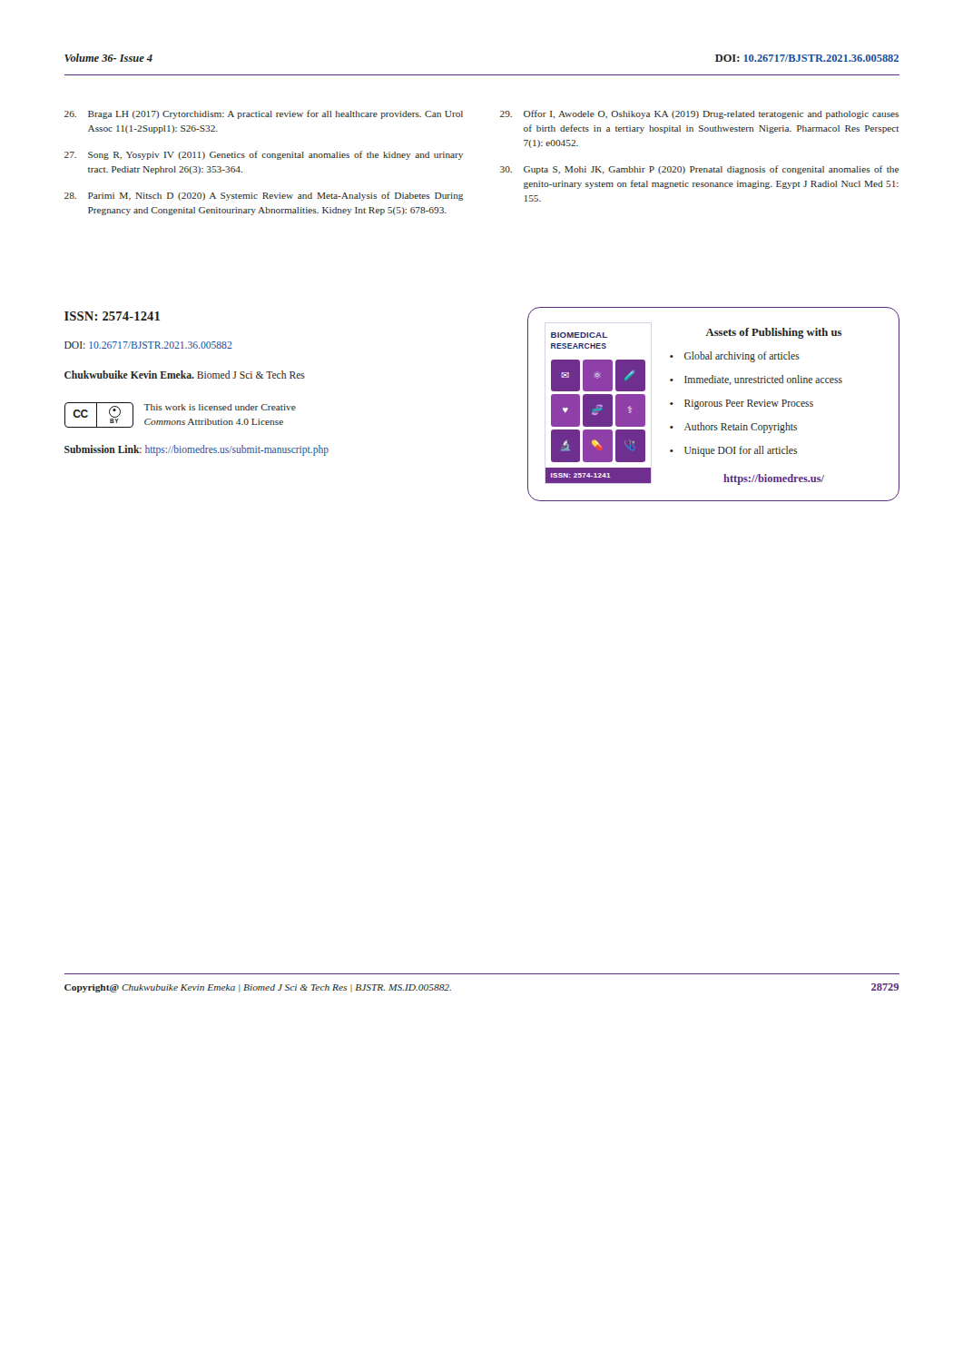Volume 36- Issue 4
DOI: 10.26717/BJSTR.2021.36.005882
26. Braga LH (2017) Crytorchidism: A practical review for all healthcare providers. Can Urol Assoc 11(1-2Suppl1): S26-S32.
27. Song R, Yosypiv IV (2011) Genetics of congenital anomalies of the kidney and urinary tract. Pediatr Nephrol 26(3): 353-364.
28. Parimi M, Nitsch D (2020) A Systemic Review and Meta-Analysis of Diabetes During Pregnancy and Congenital Genitourinary Abnormalities. Kidney Int Rep 5(5): 678-693.
29. Offor I, Awodele O, Oshikoya KA (2019) Drug-related teratogenic and pathologic causes of birth defects in a tertiary hospital in Southwestern Nigeria. Pharmacol Res Perspect 7(1): e00452.
30. Gupta S, Mohi JK, Gambhir P (2020) Prenatal diagnosis of congenital anomalies of the genito-urinary system on fetal magnetic resonance imaging. Egypt J Radiol Nucl Med 51: 155.
ISSN: 2574-1241
DOI: 10.26717/BJSTR.2021.36.005882
Chukwubuike Kevin Emeka. Biomed J Sci & Tech Res
CC
BY
This work is licensed under Creative
Commons Attribution 4.0 License
Submission Link: https://biomedres.us/submit-manuscript.php
BIOMEDICAL
RESEARCHES
✉
⚛
🧪
♥
🧬
⚕
🔬
💊
🩺
ISSN: 2574-1241
Assets of Publishing with us
Global archiving of articles
Immediate, unrestricted online access
Rigorous Peer Review Process
Authors Retain Copyrights
Unique DOI for all articles
https://biomedres.us/
Copyright@ Chukwubuike Kevin Emeka | Biomed J Sci & Tech Res | BJSTR. MS.ID.005882.
28729